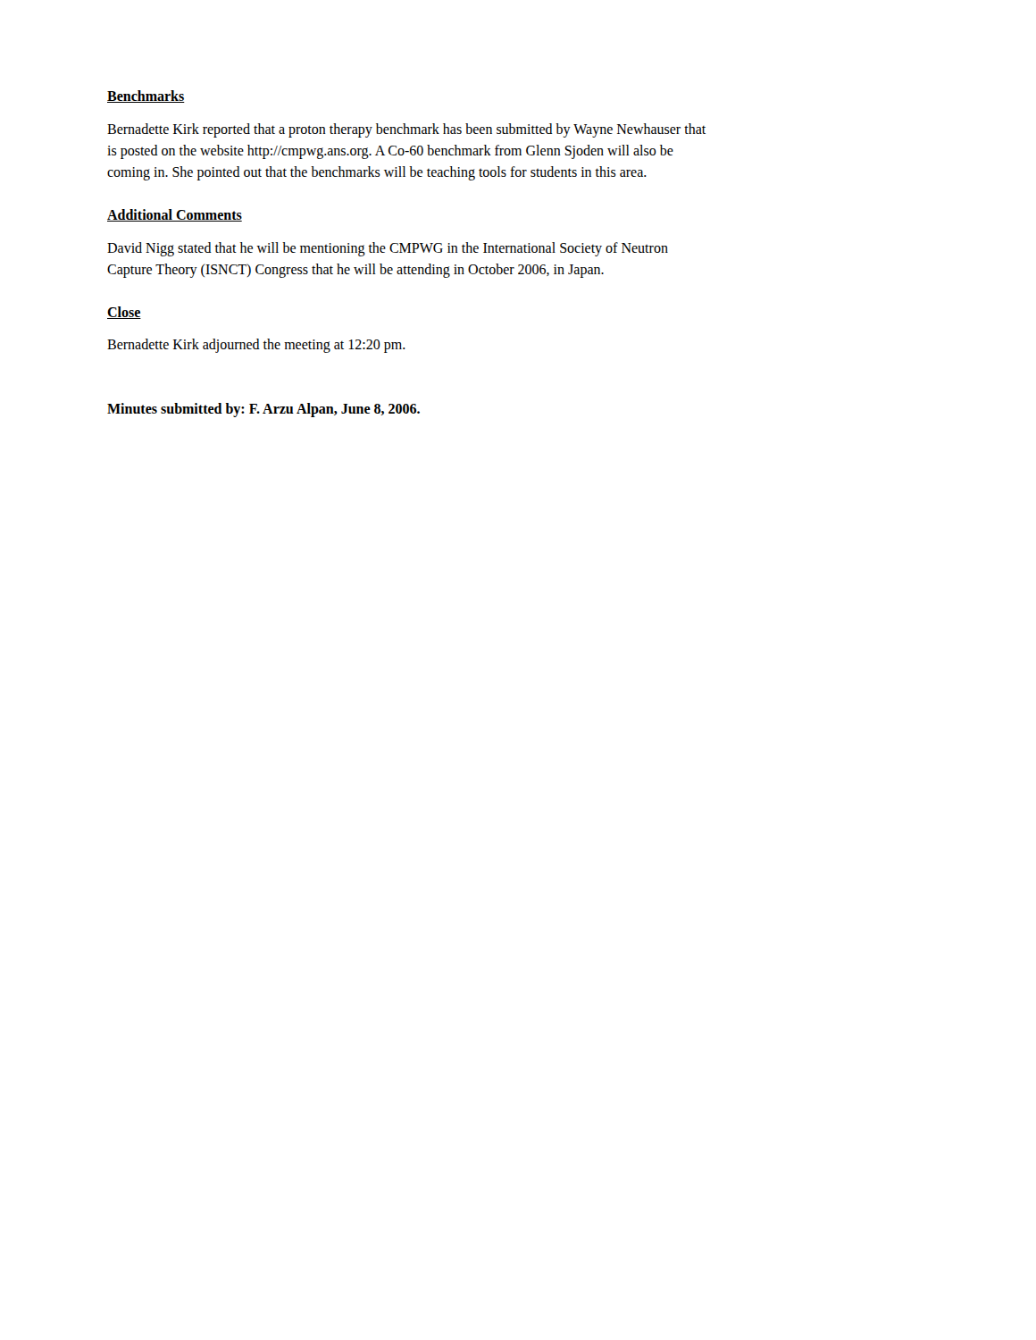Benchmarks
Bernadette Kirk reported that a proton therapy benchmark has been submitted by Wayne Newhauser that is posted on the website http://cmpwg.ans.org. A Co-60 benchmark from Glenn Sjoden will also be coming in. She pointed out that the benchmarks will be teaching tools for students in this area.
Additional Comments
David Nigg stated that he will be mentioning the CMPWG in the International Society of Neutron Capture Theory (ISNCT) Congress that he will be attending in October 2006, in Japan.
Close
Bernadette Kirk adjourned the meeting at 12:20 pm.
Minutes submitted by: F. Arzu Alpan, June 8, 2006.